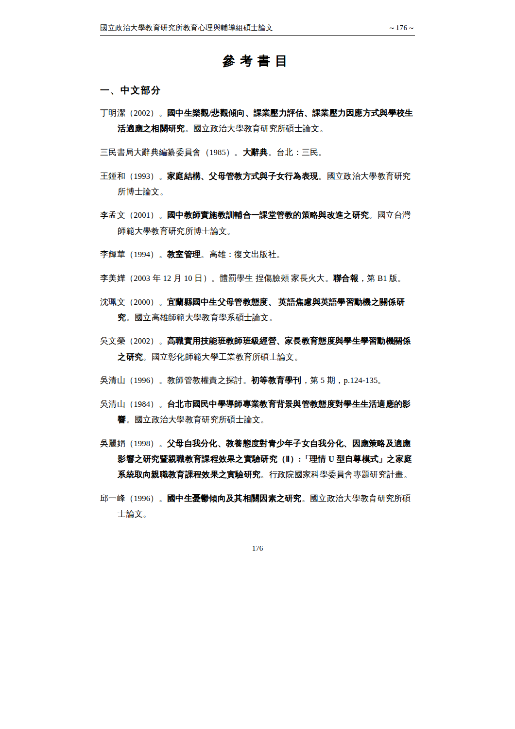國立政治大學教育研究所教育心理與輔導組碩士論文 ～176～
參考書目
一、中文部分
丁明潔（2002）。國中生樂觀/悲觀傾向、課業壓力評估、課業壓力因應方式與學校生活適應之相關研究。國立政治大學教育研究所碩士論文。
三民書局大辭典編纂委員會（1985）。大辭典。台北：三民。
王鍾和（1993）。家庭結構、父母管教方式與子女行為表現。國立政治大學教育研究所博士論文。
李孟文（2001）。國中教師實施教訓輔合一課堂管教的策略與改進之研究。國立台灣師範大學教育研究所博士論文。
李輝華（1994）。教室管理。高雄：復文出版社。
李美嬅（2003 年 12 月 10 日）。體罰學生 捏傷臉頰 家長火大。聯合報，第 B1 版。
沈珮文（2000）。宜蘭縣國中生父母管教態度、 英語焦慮與英語學習動機之關係研究。國立高雄師範大學教育學系碩士論文。
吳文榮（2002）。高職實用技能班教師班級經營、家長教育態度與學生學習動機關係之研究。國立彰化師範大學工業教育所碩士論文。
吳清山（1996）。教師管教權責之探討。初等教育學刊，第 5 期，p.124-135。
吳清山（1984）。台北市國民中學導師專業教育背景與管教態度對學生生活適應的影響。國立政治大學教育研究所碩士論文。
吳麗娟（1998）。父母自我分化、教養態度對青少年子女自我分化、因應策略及適應影響之研究暨親職教育課程效果之實驗研究（Ⅱ）:「理情 U 型自尊模式」之家庭系統取向親職教育課程效果之實驗研究。行政院國家科學委員會專題研究計畫。
邱一峰（1996）。國中生憂鬱傾向及其相關因素之研究。國立政治大學教育研究所碩士論文。
176